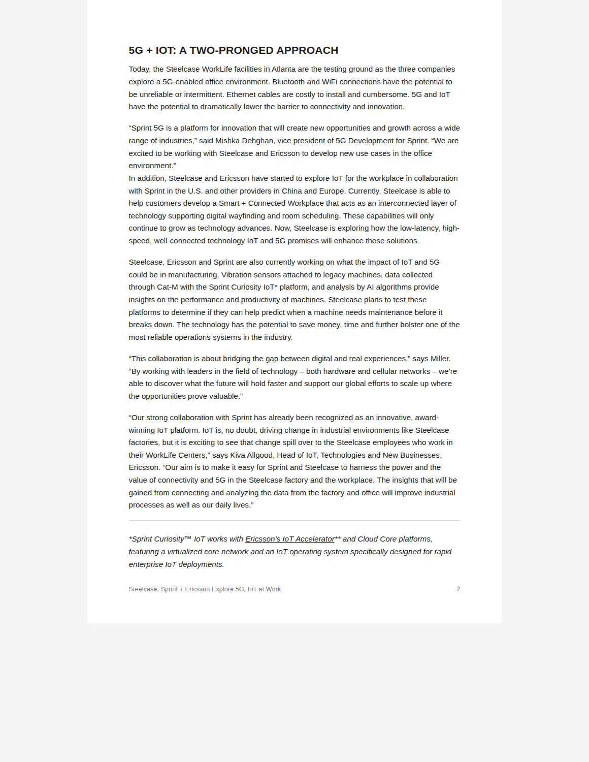5G + IOT: A TWO-PRONGED APPROACH
Today, the Steelcase WorkLife facilities in Atlanta are the testing ground as the three companies explore a 5G-enabled office environment. Bluetooth and WiFi connections have the potential to be unreliable or intermittent. Ethernet cables are costly to install and cumbersome. 5G and IoT have the potential to dramatically lower the barrier to connectivity and innovation.
“Sprint 5G is a platform for innovation that will create new opportunities and growth across a wide range of industries,” said Mishka Dehghan, vice president of 5G Development for Sprint. “We are excited to be working with Steelcase and Ericsson to develop new use cases in the office environment.”
In addition, Steelcase and Ericsson have started to explore IoT for the workplace in collaboration with Sprint in the U.S. and other providers in China and Europe. Currently, Steelcase is able to help customers develop a Smart + Connected Workplace that acts as an interconnected layer of technology supporting digital wayfinding and room scheduling. These capabilities will only continue to grow as technology advances. Now, Steelcase is exploring how the low-latency, high-speed, well-connected technology IoT and 5G promises will enhance these solutions.
Steelcase, Ericsson and Sprint are also currently working on what the impact of IoT and 5G could be in manufacturing. Vibration sensors attached to legacy machines, data collected through Cat-M with the Sprint Curiosity IoT* platform, and analysis by AI algorithms provide insights on the performance and productivity of machines. Steelcase plans to test these platforms to determine if they can help predict when a machine needs maintenance before it breaks down. The technology has the potential to save money, time and further bolster one of the most reliable operations systems in the industry.
“This collaboration is about bridging the gap between digital and real experiences,” says Miller. “By working with leaders in the field of technology – both hardware and cellular networks – we’re able to discover what the future will hold faster and support our global efforts to scale up where the opportunities prove valuable.”
“Our strong collaboration with Sprint has already been recognized as an innovative, award-winning IoT platform. IoT is, no doubt, driving change in industrial environments like Steelcase factories, but it is exciting to see that change spill over to the Steelcase employees who work in their WorkLife Centers,” says Kiva Allgood, Head of IoT, Technologies and New Businesses, Ericsson. “Our aim is to make it easy for Sprint and Steelcase to harness the power and the value of connectivity and 5G in the Steelcase factory and the workplace. The insights that will be gained from connecting and analyzing the data from the factory and office will improve industrial processes as well as our daily lives.”
*Sprint Curiosity™ IoT works with Ericsson’s IoT Accelerator** and Cloud Core platforms, featuring a virtualized core network and an IoT operating system specifically designed for rapid enterprise IoT deployments.
Steelcase, Sprint + Ericsson Explore 5G, IoT at Work 2